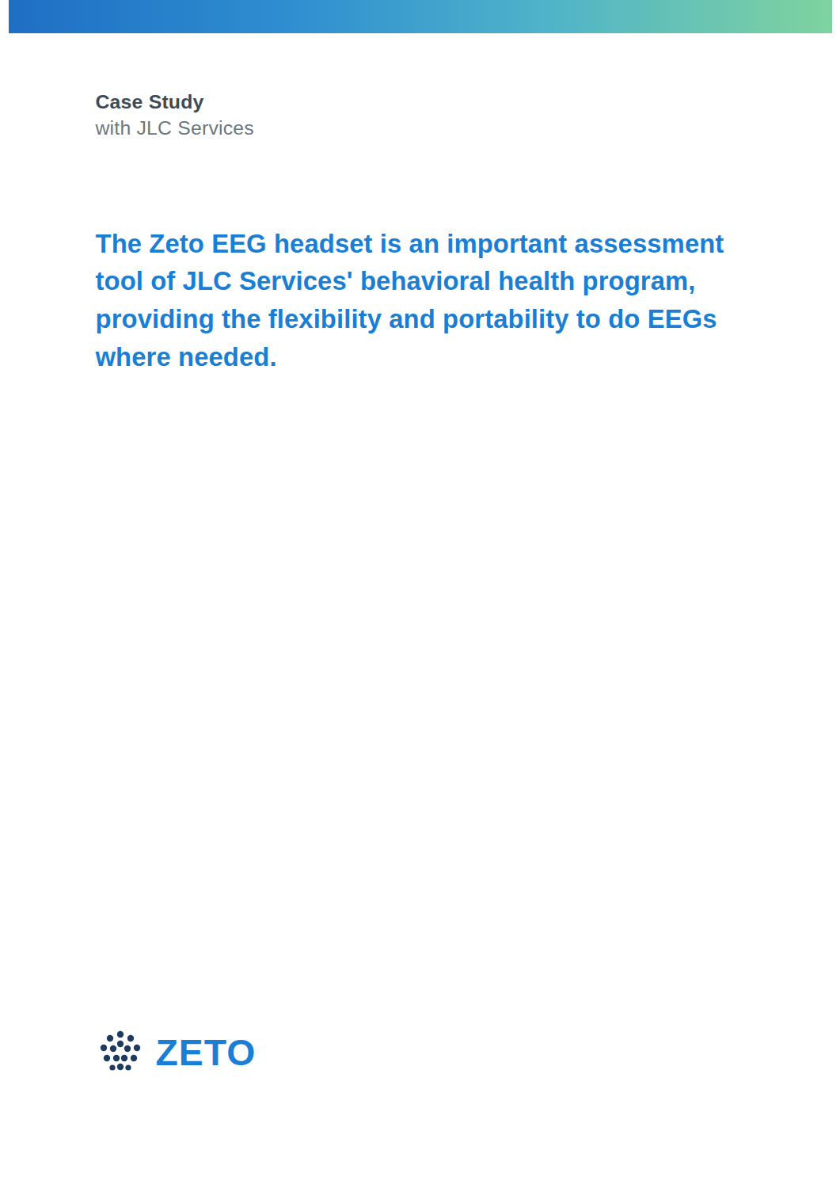Case Study with JLC Services
The Zeto EEG headset is an important assessment tool of JLC Services' behavioral health program, providing the flexibility and portability to do EEGs where needed.
ZETO